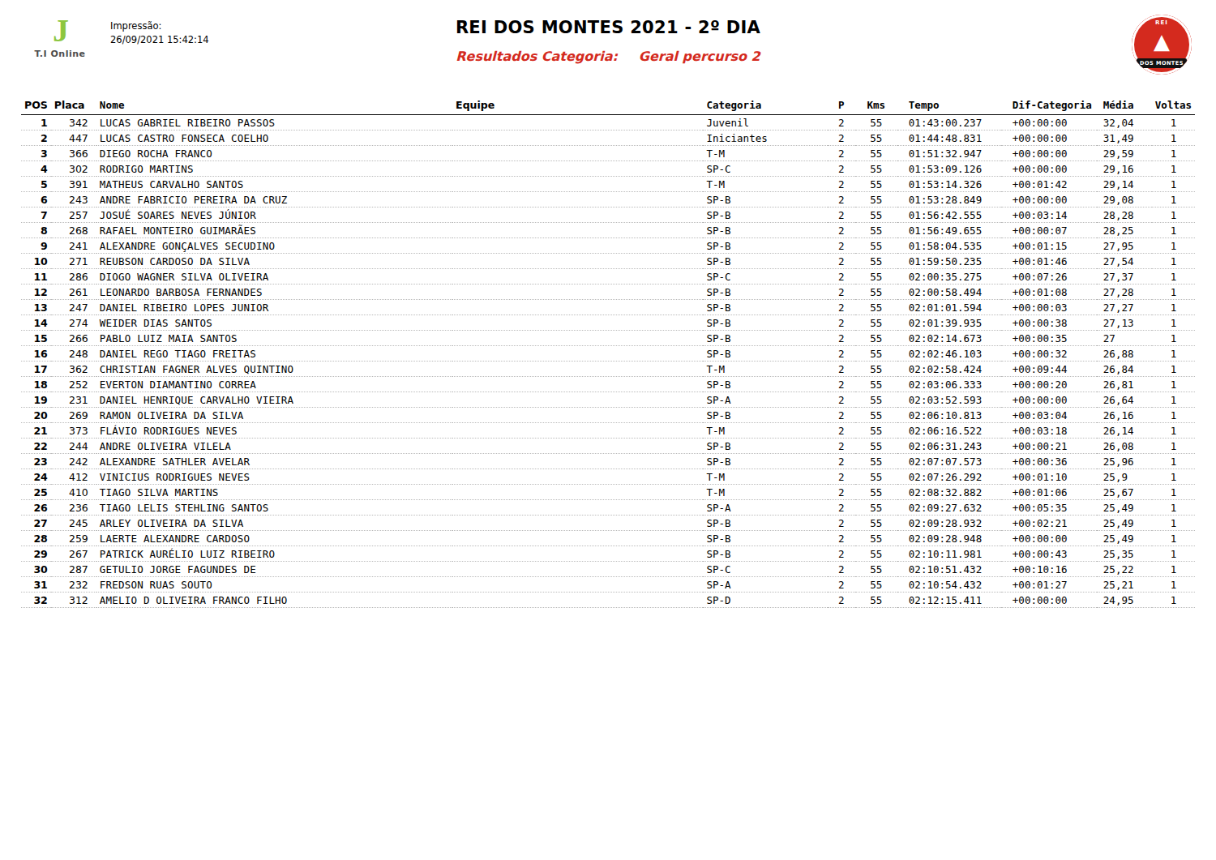J
T.I Online
Impressão:
26/09/2021 15:42:14
REI DOS MONTES 2021 - 2º DIA
Resultados Categoria:Geral percurso 2
REI
▲
DOS MONTES
| POS | Placa | Nome | Equipe | Categoria | P | Kms | Tempo | Dif-Categoria | Média | Voltas |
| --- | --- | --- | --- | --- | --- | --- | --- | --- | --- | --- |
| 1 | 342 | LUCAS GABRIEL RIBEIRO PASSOS | | Juvenil | 2 | 55 | 01:43:00.237 | +00:00:00 | 32,04 | 1 |
| 2 | 447 | LUCAS CASTRO FONSECA COELHO | | Iniciantes | 2 | 55 | 01:44:48.831 | +00:00:00 | 31,49 | 1 |
| 3 | 366 | DIEGO ROCHA FRANCO | | T-M | 2 | 55 | 01:51:32.947 | +00:00:00 | 29,59 | 1 |
| 4 | 302 | RODRIGO MARTINS | | SP-C | 2 | 55 | 01:53:09.126 | +00:00:00 | 29,16 | 1 |
| 5 | 391 | MATHEUS CARVALHO SANTOS | | T-M | 2 | 55 | 01:53:14.326 | +00:01:42 | 29,14 | 1 |
| 6 | 243 | ANDRE FABRICIO PEREIRA DA CRUZ | | SP-B | 2 | 55 | 01:53:28.849 | +00:00:00 | 29,08 | 1 |
| 7 | 257 | JOSUÉ SOARES NEVES JÚNIOR | | SP-B | 2 | 55 | 01:56:42.555 | +00:03:14 | 28,28 | 1 |
| 8 | 268 | RAFAEL MONTEIRO GUIMARÃES | | SP-B | 2 | 55 | 01:56:49.655 | +00:00:07 | 28,25 | 1 |
| 9 | 241 | ALEXANDRE GONÇALVES SECUDINO | | SP-B | 2 | 55 | 01:58:04.535 | +00:01:15 | 27,95 | 1 |
| 10 | 271 | REUBSON CARDOSO DA SILVA | | SP-B | 2 | 55 | 01:59:50.235 | +00:01:46 | 27,54 | 1 |
| 11 | 286 | DIOGO WAGNER SILVA OLIVEIRA | | SP-C | 2 | 55 | 02:00:35.275 | +00:07:26 | 27,37 | 1 |
| 12 | 261 | LEONARDO BARBOSA FERNANDES | | SP-B | 2 | 55 | 02:00:58.494 | +00:01:08 | 27,28 | 1 |
| 13 | 247 | DANIEL RIBEIRO LOPES JUNIOR | | SP-B | 2 | 55 | 02:01:01.594 | +00:00:03 | 27,27 | 1 |
| 14 | 274 | WEIDER DIAS SANTOS | | SP-B | 2 | 55 | 02:01:39.935 | +00:00:38 | 27,13 | 1 |
| 15 | 266 | PABLO LUIZ MAIA SANTOS | | SP-B | 2 | 55 | 02:02:14.673 | +00:00:35 | 27 | 1 |
| 16 | 248 | DANIEL REGO TIAGO FREITAS | | SP-B | 2 | 55 | 02:02:46.103 | +00:00:32 | 26,88 | 1 |
| 17 | 362 | CHRISTIAN FAGNER ALVES QUINTINO | | T-M | 2 | 55 | 02:02:58.424 | +00:09:44 | 26,84 | 1 |
| 18 | 252 | EVERTON DIAMANTINO CORREA | | SP-B | 2 | 55 | 02:03:06.333 | +00:00:20 | 26,81 | 1 |
| 19 | 231 | DANIEL HENRIQUE CARVALHO VIEIRA | | SP-A | 2 | 55 | 02:03:52.593 | +00:00:00 | 26,64 | 1 |
| 20 | 269 | RAMON OLIVEIRA DA SILVA | | SP-B | 2 | 55 | 02:06:10.813 | +00:03:04 | 26,16 | 1 |
| 21 | 373 | FLÁVIO RODRIGUES NEVES | | T-M | 2 | 55 | 02:06:16.522 | +00:03:18 | 26,14 | 1 |
| 22 | 244 | ANDRE OLIVEIRA VILELA | | SP-B | 2 | 55 | 02:06:31.243 | +00:00:21 | 26,08 | 1 |
| 23 | 242 | ALEXANDRE SATHLER AVELAR | | SP-B | 2 | 55 | 02:07:07.573 | +00:00:36 | 25,96 | 1 |
| 24 | 412 | VINICIUS RODRIGUES NEVES | | T-M | 2 | 55 | 02:07:26.292 | +00:01:10 | 25,9 | 1 |
| 25 | 410 | TIAGO SILVA MARTINS | | T-M | 2 | 55 | 02:08:32.882 | +00:01:06 | 25,67 | 1 |
| 26 | 236 | TIAGO LELIS STEHLING SANTOS | | SP-A | 2 | 55 | 02:09:27.632 | +00:05:35 | 25,49 | 1 |
| 27 | 245 | ARLEY OLIVEIRA DA SILVA | | SP-B | 2 | 55 | 02:09:28.932 | +00:02:21 | 25,49 | 1 |
| 28 | 259 | LAERTE ALEXANDRE CARDOSO | | SP-B | 2 | 55 | 02:09:28.948 | +00:00:00 | 25,49 | 1 |
| 29 | 267 | PATRICK AURÉLIO LUIZ RIBEIRO | | SP-B | 2 | 55 | 02:10:11.981 | +00:00:43 | 25,35 | 1 |
| 30 | 287 | GETULIO JORGE FAGUNDES DE | | SP-C | 2 | 55 | 02:10:51.432 | +00:10:16 | 25,22 | 1 |
| 31 | 232 | FREDSON RUAS SOUTO | | SP-A | 2 | 55 | 02:10:54.432 | +00:01:27 | 25,21 | 1 |
| 32 | 312 | AMELIO D OLIVEIRA FRANCO FILHO | | SP-D | 2 | 55 | 02:12:15.411 | +00:00:00 | 24,95 | 1 |